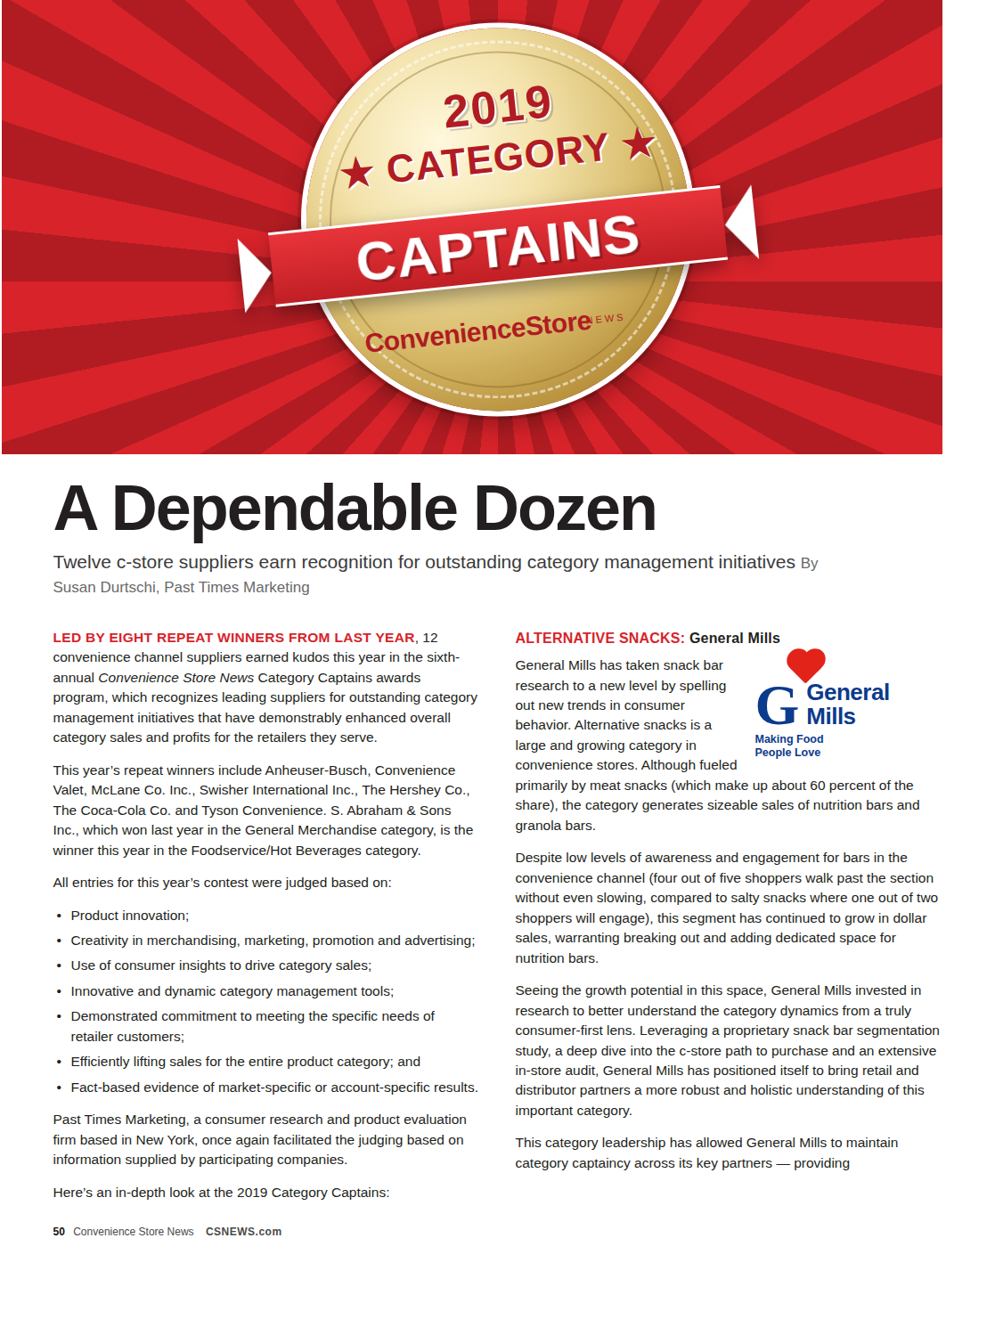2019
★ CATEGORY ★
CAPTAINS
ConvenienceStore NEWS
A Dependable Dozen
Twelve c-store suppliers earn recognition for outstanding category management initiatives By Susan Durtschi, Past Times Marketing
LED BY EIGHT REPEAT WINNERS FROM LAST YEAR, 12 convenience channel suppliers earned kudos this year in the sixth-annual Convenience Store News Category Captains awards program, which recognizes leading suppliers for outstanding category management initiatives that have demonstrably enhanced overall category sales and profits for the retailers they serve.
This year’s repeat winners include Anheuser-Busch, Convenience Valet, McLane Co. Inc., Swisher International Inc., The Hershey Co., The Coca-Cola Co. and Tyson Convenience. S. Abraham & Sons Inc., which won last year in the General Merchandise category, is the winner this year in the Foodservice/Hot Beverages category.
All entries for this year’s contest were judged based on:
Product innovation;
Creativity in merchandising, marketing, promotion and advertising;
Use of consumer insights to drive category sales;
Innovative and dynamic category management tools;
Demonstrated commitment to meeting the specific needs of retailer customers;
Efficiently lifting sales for the entire product category; and
Fact-based evidence of market-specific or account-specific results.
Past Times Marketing, a consumer research and product evaluation firm based in New York, once again facilitated the judging based on information supplied by participating companies.
Here’s an in-depth look at the 2019 Category Captains:
ALTERNATIVE SNACKS: General Mills
G
General
Mills
Making Food
People Love
General Mills has taken snack bar research to a new level by spelling out new trends in consumer behavior. Alternative snacks is a large and growing category in convenience stores. Although fueled primarily by meat snacks (which make up about 60 percent of the share), the category generates sizeable sales of nutrition bars and granola bars.
Despite low levels of awareness and engagement for bars in the convenience channel (four out of five shoppers walk past the section without even slowing, compared to salty snacks where one out of two shoppers will engage), this segment has continued to grow in dollar sales, warranting breaking out and adding dedicated space for nutrition bars.
Seeing the growth potential in this space, General Mills invested in research to better understand the category dynamics from a truly consumer-first lens. Leveraging a proprietary snack bar segmentation study, a deep dive into the c-store path to purchase and an extensive in-store audit, General Mills has positioned itself to bring retail and distributor partners a more robust and holistic understanding of this important category.
This category leadership has allowed General Mills to maintain category captaincy across its key partners — providing
50 Convenience Store News CSNEWS.com